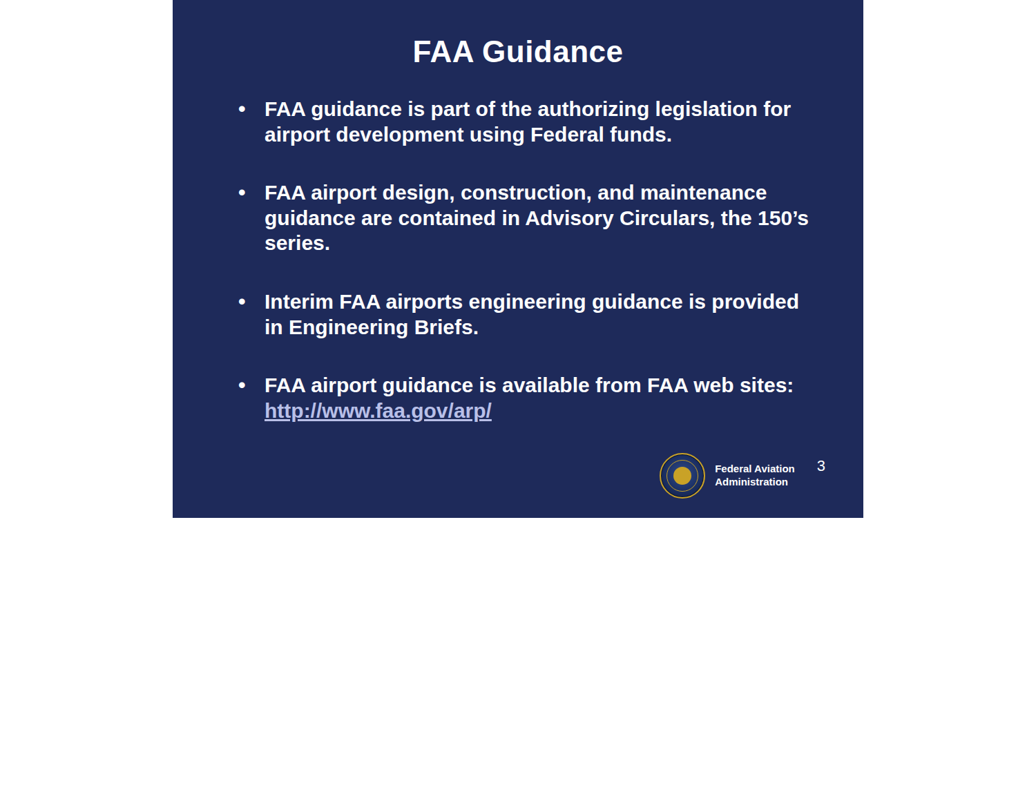FAA Guidance
FAA guidance is part of the authorizing legislation for airport development using Federal funds.
FAA airport design, construction, and maintenance guidance are contained in Advisory Circulars, the 150’s series.
Interim FAA airports engineering guidance is provided in Engineering Briefs.
FAA airport guidance is available from FAA web sites: http://www.faa.gov/arp/
Federal Aviation
Administration
3